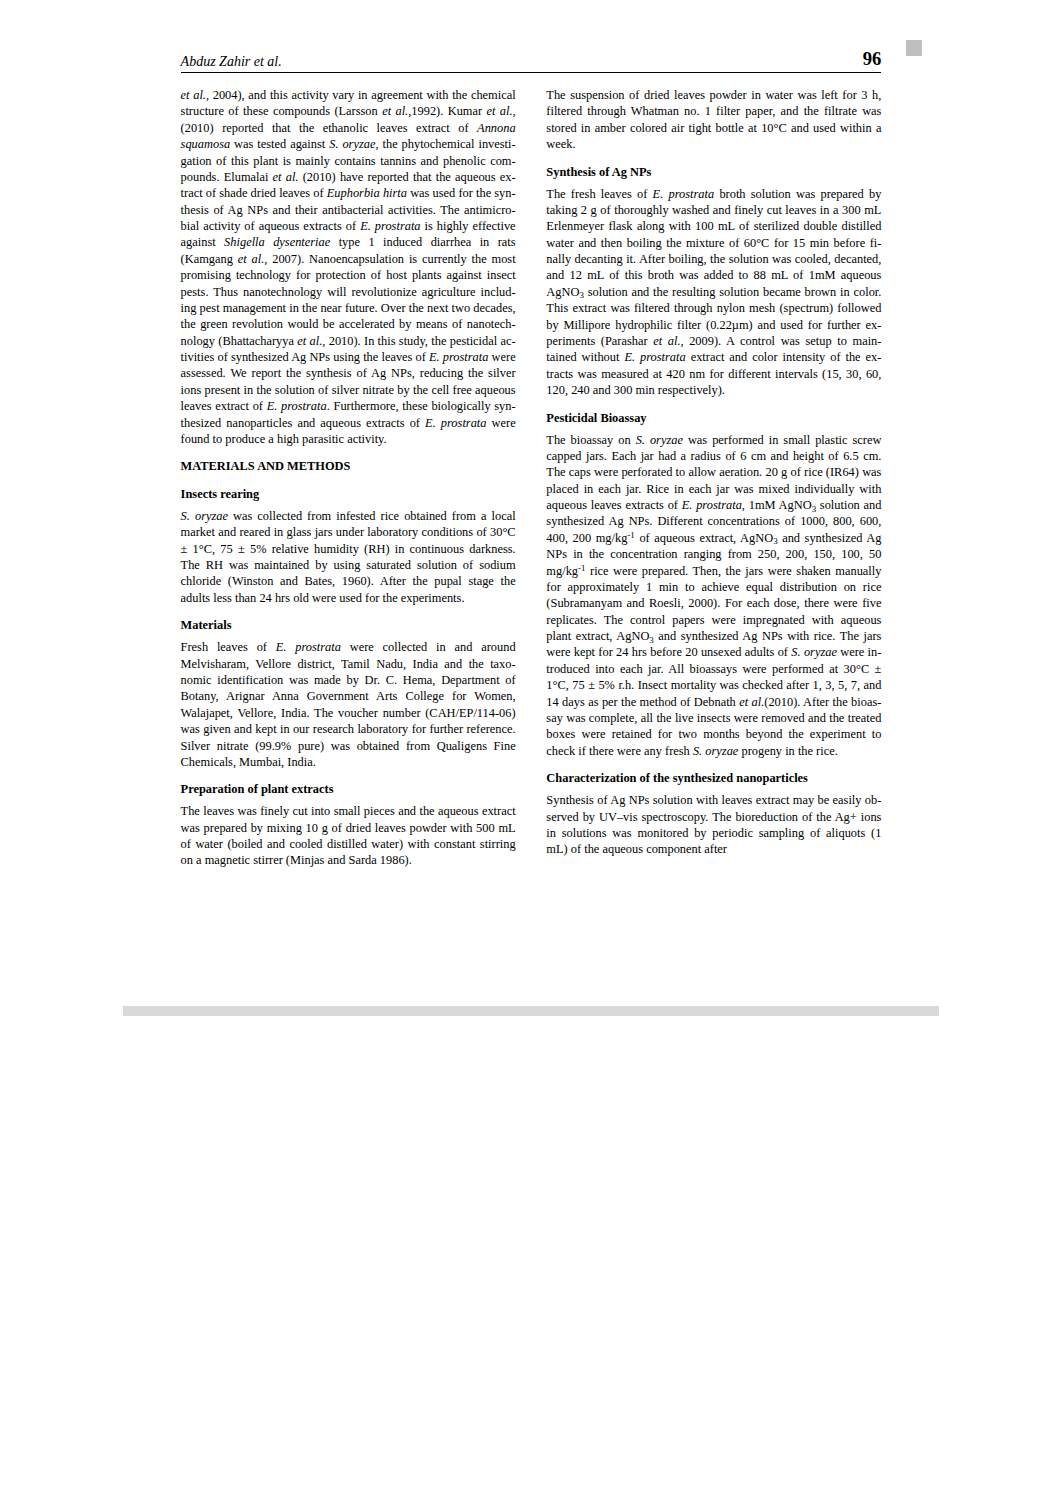Abduz Zahir et al.
96
et al., 2004), and this activity vary in agreement with the chemical structure of these compounds (Larsson et al., 1992). Kumar et al.,(2010) reported that the ethanolic leaves extract of Annona squamosa was tested against S. oryzae, the phytochemical investigation of this plant is mainly contains tannins and phenolic compounds. Elumalai et al. (2010) have reported that the aqueous extract of shade dried leaves of Euphorbia hirta was used for the synthesis of Ag NPs and their antibacterial activities. The antimicrobial activity of aqueous extracts of E. prostrata is highly effective against Shigella dysenteriae type 1 induced diarrhea in rats (Kamgang et al., 2007). Nanoencapsulation is currently the most promising technology for protection of host plants against insect pests. Thus nanotechnology will revolutionize agriculture including pest management in the near future. Over the next two decades, the green revolution would be accelerated by means of nanotechnology (Bhattacharyya et al., 2010). In this study, the pesticidal activities of synthesized Ag NPs using the leaves of E. prostrata were assessed. We report the synthesis of Ag NPs, reducing the silver ions present in the solution of silver nitrate by the cell free aqueous leaves extract of E. prostrata. Furthermore, these biologically synthesized nanoparticles and aqueous extracts of E. prostrata were found to produce a high parasitic activity.
Materials and Methods
Insects rearing
S. oryzae was collected from infested rice obtained from a local market and reared in glass jars under laboratory conditions of 30°C ± 1°C, 75 ± 5% relative humidity (RH) in continuous darkness. The RH was maintained by using saturated solution of sodium chloride (Winston and Bates, 1960). After the pupal stage the adults less than 24 hrs old were used for the experiments.
Materials
Fresh leaves of E. prostrata were collected in and around Melvisharam, Vellore district, Tamil Nadu, India and the taxonomic identification was made by Dr. C. Hema, Department of Botany, Arignar Anna Government Arts College for Women, Walajapet, Vellore, India. The voucher number (CAH/EP/114-06) was given and kept in our research laboratory for further reference. Silver nitrate (99.9% pure) was obtained from Qualigens Fine Chemicals, Mumbai, India.
Preparation of plant extracts
The leaves was finely cut into small pieces and the aqueous extract was prepared by mixing 10 g of dried leaves powder with 500 mL of water (boiled and cooled distilled water) with constant stirring on a magnetic stirrer (Minjas and Sarda 1986).
The suspension of dried leaves powder in water was left for 3 h, filtered through Whatman no. 1 filter paper, and the filtrate was stored in amber colored air tight bottle at 10°C and used within a week.
Synthesis of Ag NPs
The fresh leaves of E. prostrata broth solution was prepared by taking 2 g of thoroughly washed and finely cut leaves in a 300 mL Erlenmeyer flask along with 100 mL of sterilized double distilled water and then boiling the mixture of 60°C for 15 min before finally decanting it. After boiling, the solution was cooled, decanted, and 12 mL of this broth was added to 88 mL of 1mM aqueous AgNO3 solution and the resulting solution became brown in color. This extract was filtered through nylon mesh (spectrum) followed by Millipore hydrophilic filter (0.22µm) and used for further experiments (Parashar et al., 2009). A control was setup to maintained without E. prostrata extract and color intensity of the extracts was measured at 420 nm for different intervals (15, 30, 60, 120, 240 and 300 min respectively).
Pesticidal Bioassay
The bioassay on S. oryzae was performed in small plastic screw capped jars. Each jar had a radius of 6 cm and height of 6.5 cm. The caps were perforated to allow aeration. 20 g of rice (IR64) was placed in each jar. Rice in each jar was mixed individually with aqueous leaves extracts of E. prostrata, 1mM AgNO3 solution and synthesized Ag NPs. Different concentrations of 1000, 800, 600, 400, 200 mg/kg-1 of aqueous extract, AgNO3 and synthesized Ag NPs in the concentration ranging from 250, 200, 150, 100, 50 mg/kg-1 rice were prepared. Then, the jars were shaken manually for approximately 1 min to achieve equal distribution on rice (Subramanyam and Roesli, 2000). For each dose, there were five replicates. The control papers were impregnated with aqueous plant extract, AgNO3 and synthesized Ag NPs with rice. The jars were kept for 24 hrs before 20 unsexed adults of S. oryzae were introduced into each jar. All bioassays were performed at 30°C ± 1°C, 75 ± 5% r.h. Insect mortality was checked after 1, 3, 5, 7, and 14 days as per the method of Debnath et al.(2010). After the bioassay was complete, all the live insects were removed and the treated boxes were retained for two months beyond the experiment to check if there were any fresh S. oryzae progeny in the rice.
Characterization of the synthesized nanoparticles
Synthesis of Ag NPs solution with leaves extract may be easily observed by UV–vis spectroscopy. The bioreduction of the Ag+ ions in solutions was monitored by periodic sampling of aliquots (1 mL) of the aqueous component after